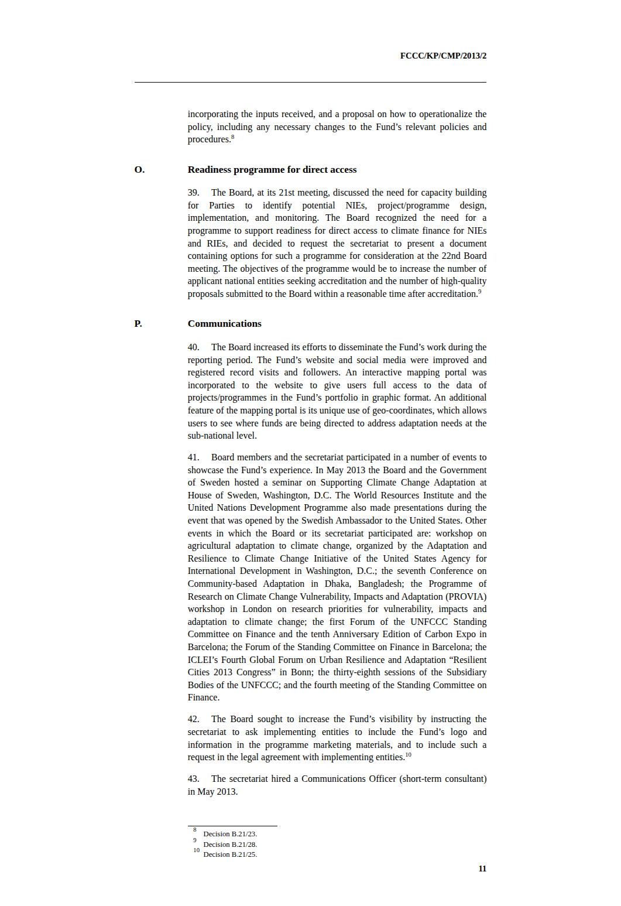FCCC/KP/CMP/2013/2
incorporating the inputs received, and a proposal on how to operationalize the policy, including any necessary changes to the Fund’s relevant policies and procedures.8
O. Readiness programme for direct access
39. The Board, at its 21st meeting, discussed the need for capacity building for Parties to identify potential NIEs, project/programme design, implementation, and monitoring. The Board recognized the need for a programme to support readiness for direct access to climate finance for NIEs and RIEs, and decided to request the secretariat to present a document containing options for such a programme for consideration at the 22nd Board meeting. The objectives of the programme would be to increase the number of applicant national entities seeking accreditation and the number of high-quality proposals submitted to the Board within a reasonable time after accreditation.9
P. Communications
40. The Board increased its efforts to disseminate the Fund’s work during the reporting period. The Fund’s website and social media were improved and registered record visits and followers. An interactive mapping portal was incorporated to the website to give users full access to the data of projects/programmes in the Fund’s portfolio in graphic format. An additional feature of the mapping portal is its unique use of geo-coordinates, which allows users to see where funds are being directed to address adaptation needs at the sub-national level.
41. Board members and the secretariat participated in a number of events to showcase the Fund’s experience. In May 2013 the Board and the Government of Sweden hosted a seminar on Supporting Climate Change Adaptation at House of Sweden, Washington, D.C. The World Resources Institute and the United Nations Development Programme also made presentations during the event that was opened by the Swedish Ambassador to the United States. Other events in which the Board or its secretariat participated are: workshop on agricultural adaptation to climate change, organized by the Adaptation and Resilience to Climate Change Initiative of the United States Agency for International Development in Washington, D.C.; the seventh Conference on Community-based Adaptation in Dhaka, Bangladesh; the Programme of Research on Climate Change Vulnerability, Impacts and Adaptation (PROVIA) workshop in London on research priorities for vulnerability, impacts and adaptation to climate change; the first Forum of the UNFCCC Standing Committee on Finance and the tenth Anniversary Edition of Carbon Expo in Barcelona; the Forum of the Standing Committee on Finance in Barcelona; the ICLEI’s Fourth Global Forum on Urban Resilience and Adaptation “Resilient Cities 2013 Congress” in Bonn; the thirty-eighth sessions of the Subsidiary Bodies of the UNFCCC; and the fourth meeting of the Standing Committee on Finance.
42. The Board sought to increase the Fund’s visibility by instructing the secretariat to ask implementing entities to include the Fund’s logo and information in the programme marketing materials, and to include such a request in the legal agreement with implementing entities.10
43. The secretariat hired a Communications Officer (short-term consultant) in May 2013.
8Decision B.21/23.
9Decision B.21/28.
10Decision B.21/25.
11